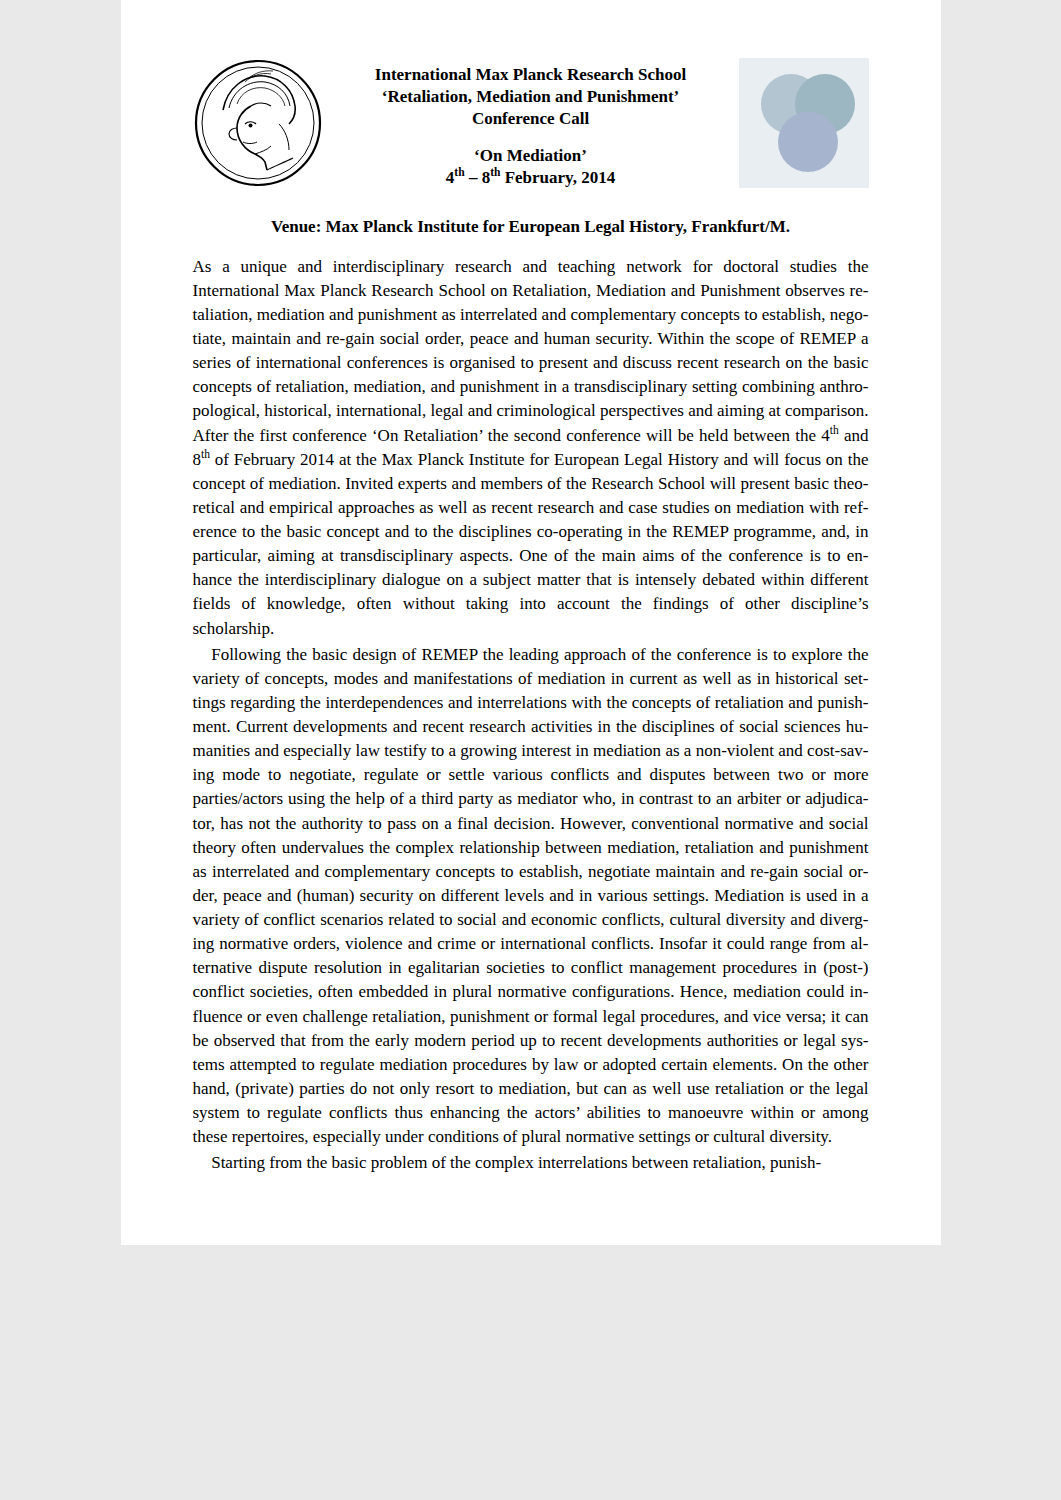International Max Planck Research School
‘Retaliation, Mediation and Punishment’
Conference Call
‘On Mediation’
4th – 8th February, 2014
Venue: Max Planck Institute for European Legal History, Frankfurt/M.
As a unique and interdisciplinary research and teaching network for doctoral studies the International Max Planck Research School on Retaliation, Mediation and Punishment observes retaliation, mediation and punishment as interrelated and complementary concepts to establish, negotiate, maintain and re-gain social order, peace and human security. Within the scope of REMEP a series of international conferences is organised to present and discuss recent research on the basic concepts of retaliation, mediation, and punishment in a transdisciplinary setting combining anthropological, historical, international, legal and criminological perspectives and aiming at comparison. After the first conference ‘On Retaliation’ the second conference will be held between the 4th and 8th of February 2014 at the Max Planck Institute for European Legal History and will focus on the concept of mediation. Invited experts and members of the Research School will present basic theoretical and empirical approaches as well as recent research and case studies on mediation with reference to the basic concept and to the disciplines co-operating in the REMEP programme, and, in particular, aiming at transdisciplinary aspects. One of the main aims of the conference is to enhance the interdisciplinary dialogue on a subject matter that is intensely debated within different fields of knowledge, often without taking into account the findings of other discipline’s scholarship.
Following the basic design of REMEP the leading approach of the conference is to explore the variety of concepts, modes and manifestations of mediation in current as well as in historical settings regarding the interdependences and interrelations with the concepts of retaliation and punishment. Current developments and recent research activities in the disciplines of social sciences humanities and especially law testify to a growing interest in mediation as a non-violent and cost-saving mode to negotiate, regulate or settle various conflicts and disputes between two or more parties/actors using the help of a third party as mediator who, in contrast to an arbiter or adjudicator, has not the authority to pass on a final decision. However, conventional normative and social theory often undervalues the complex relationship between mediation, retaliation and punishment as interrelated and complementary concepts to establish, negotiate maintain and re-gain social order, peace and (human) security on different levels and in various settings. Mediation is used in a variety of conflict scenarios related to social and economic conflicts, cultural diversity and diverging normative orders, violence and crime or international conflicts. Insofar it could range from alternative dispute resolution in egalitarian societies to conflict management procedures in (post-) conflict societies, often embedded in plural normative configurations. Hence, mediation could influence or even challenge retaliation, punishment or formal legal procedures, and vice versa; it can be observed that from the early modern period up to recent developments authorities or legal systems attempted to regulate mediation procedures by law or adopted certain elements. On the other hand, (private) parties do not only resort to mediation, but can as well use retaliation or the legal system to regulate conflicts thus enhancing the actors’ abilities to manoeuvre within or among these repertoires, especially under conditions of plural normative settings or cultural diversity.
Starting from the basic problem of the complex interrelations between retaliation, punish-